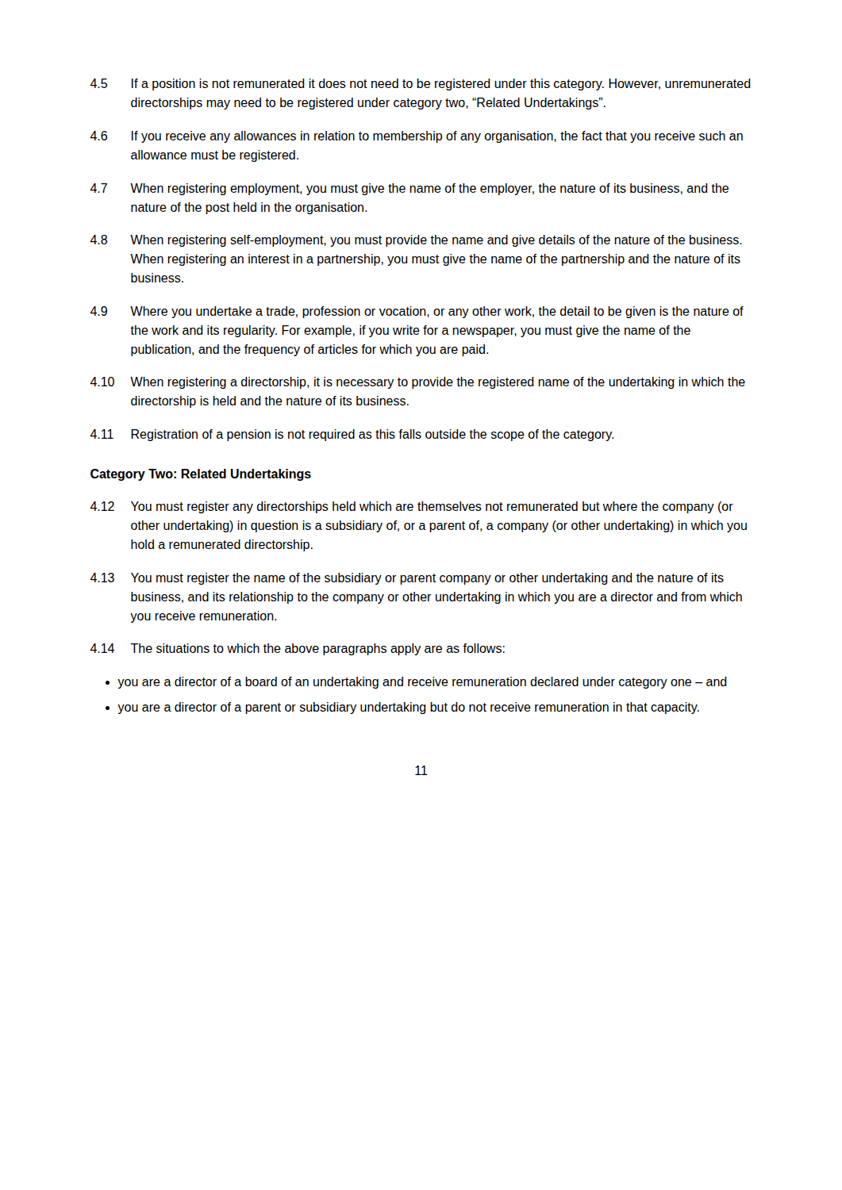4.5
If a position is not remunerated it does not need to be registered under this category. However, unremunerated directorships may need to be registered under category two, “Related Undertakings”.
4.6
If you receive any allowances in relation to membership of any organisation, the fact that you receive such an allowance must be registered.
4.7
When registering employment, you must give the name of the employer, the nature of its business, and the nature of the post held in the organisation.
4.8
When registering self-employment, you must provide the name and give details of the nature of the business. When registering an interest in a partnership, you must give the name of the partnership and the nature of its business.
4.9
Where you undertake a trade, profession or vocation, or any other work, the detail to be given is the nature of the work and its regularity. For example, if you write for a newspaper, you must give the name of the publication, and the frequency of articles for which you are paid.
4.10
When registering a directorship, it is necessary to provide the registered name of the undertaking in which the directorship is held and the nature of its business.
4.11
Registration of a pension is not required as this falls outside the scope of the category.
Category Two: Related Undertakings
4.12
You must register any directorships held which are themselves not remunerated but where the company (or other undertaking) in question is a subsidiary of, or a parent of, a company (or other undertaking) in which you hold a remunerated directorship.
4.13
You must register the name of the subsidiary or parent company or other undertaking and the nature of its business, and its relationship to the company or other undertaking in which you are a director and from which you receive remuneration.
4.14
The situations to which the above paragraphs apply are as follows:
you are a director of a board of an undertaking and receive remuneration declared under category one – and
you are a director of a parent or subsidiary undertaking but do not receive remuneration in that capacity.
11